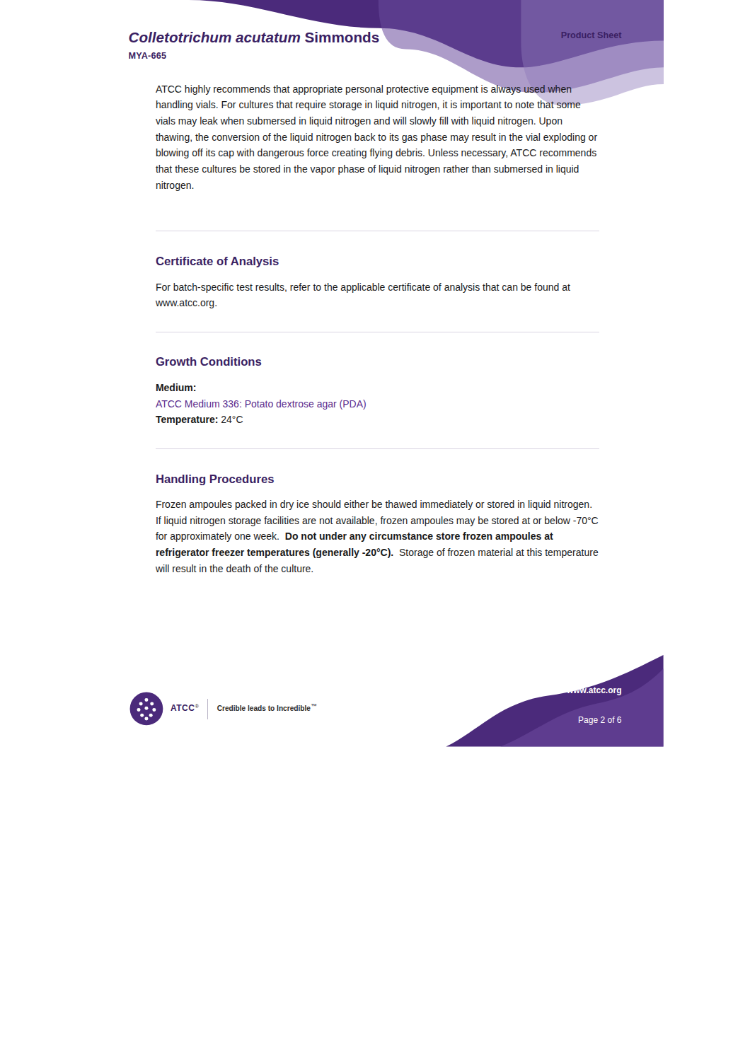Colletotrichum acutatum Simmonds
MYA-665
Product Sheet
ATCC highly recommends that appropriate personal protective equipment is always used when handling vials. For cultures that require storage in liquid nitrogen, it is important to note that some vials may leak when submersed in liquid nitrogen and will slowly fill with liquid nitrogen. Upon thawing, the conversion of the liquid nitrogen back to its gas phase may result in the vial exploding or blowing off its cap with dangerous force creating flying debris. Unless necessary, ATCC recommends that these cultures be stored in the vapor phase of liquid nitrogen rather than submersed in liquid nitrogen.
Certificate of Analysis
For batch-specific test results, refer to the applicable certificate of analysis that can be found at www.atcc.org.
Growth Conditions
Medium:
ATCC Medium 336: Potato dextrose agar (PDA)
Temperature: 24°C
Handling Procedures
Frozen ampoules packed in dry ice should either be thawed immediately or stored in liquid nitrogen. If liquid nitrogen storage facilities are not available, frozen ampoules may be stored at or below -70°C for approximately one week. Do not under any circumstance store frozen ampoules at refrigerator freezer temperatures (generally -20°C). Storage of frozen material at this temperature will result in the death of the culture.
ATCC® Credible leads to Incredible™
www.atcc.org Page 2 of 6